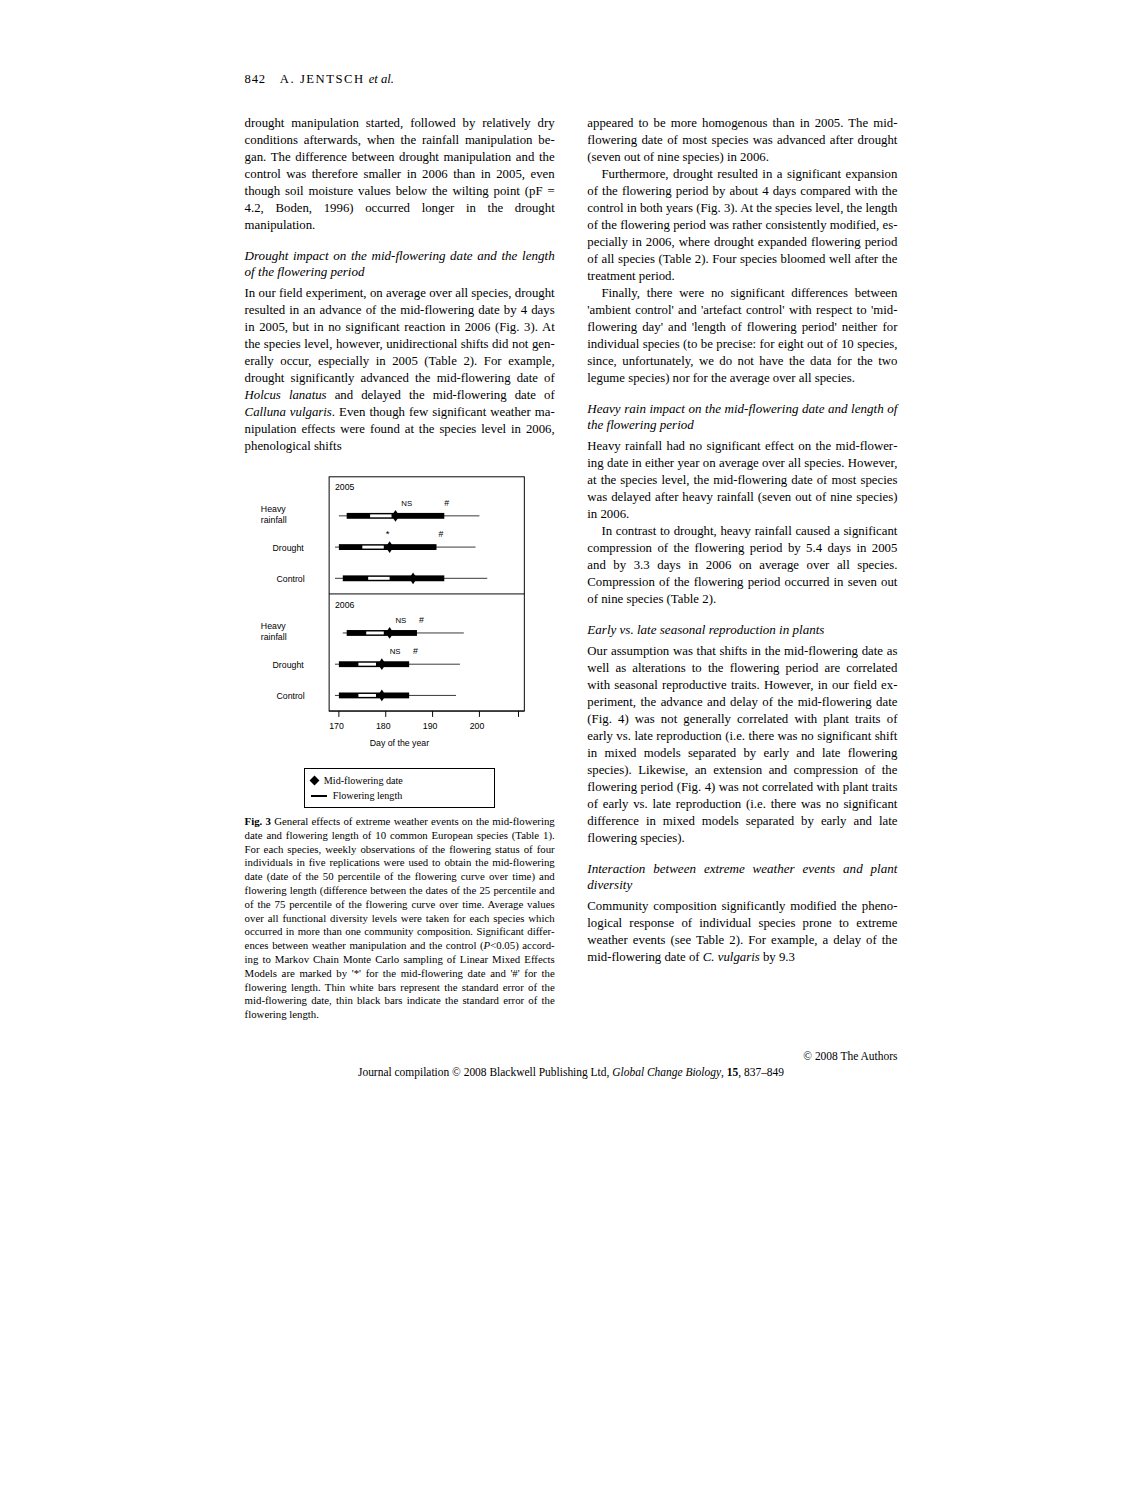842 A. JENTSCH et al.
drought manipulation started, followed by relatively dry conditions afterwards, when the rainfall manipulation began. The difference between drought manipulation and the control was therefore smaller in 2006 than in 2005, even though soil moisture values below the wilting point (pF = 4.2, Boden, 1996) occurred longer in the drought manipulation.
Drought impact on the mid-flowering date and the length of the flowering period
In our field experiment, on average over all species, drought resulted in an advance of the mid-flowering date by 4 days in 2005, but in no significant reaction in 2006 (Fig. 3). At the species level, however, unidirectional shifts did not generally occur, especially in 2005 (Table 2). For example, drought significantly advanced the mid-flowering date of Holcus lanatus and delayed the mid-flowering date of Calluna vulgaris. Even though few significant weather manipulation effects were found at the species level in 2006, phenological shifts
2005 2006 Heavy rainfall Drought Control Heavy rainfall Drought Control NS # * # NS # NS # 170 180 190 200 Day of the year
Mid-flowering date
Flowering length
Fig. 3 General effects of extreme weather events on the mid-flowering date and flowering length of 10 common European species (Table 1). For each species, weekly observations of the flowering status of four individuals in five replications were used to obtain the mid-flowering date (date of the 50 percentile of the flowering curve over time) and flowering length (difference between the dates of the 25 percentile and of the 75 percentile of the flowering curve over time. Average values over all functional diversity levels were taken for each species which occurred in more than one community composition. Significant differences between weather manipulation and the control (P<0.05) according to Markov Chain Monte Carlo sampling of Linear Mixed Effects Models are marked by '*' for the mid-flowering date and '#' for the flowering length. Thin white bars represent the standard error of the mid-flowering date, thin black bars indicate the standard error of the flowering length.
appeared to be more homogenous than in 2005. The mid-flowering date of most species was advanced after drought (seven out of nine species) in 2006.
Furthermore, drought resulted in a significant expansion of the flowering period by about 4 days compared with the control in both years (Fig. 3). At the species level, the length of the flowering period was rather consistently modified, especially in 2006, where drought expanded flowering period of all species (Table 2). Four species bloomed well after the treatment period.
Finally, there were no significant differences between 'ambient control' and 'artefact control' with respect to 'mid-flowering day' and 'length of flowering period' neither for individual species (to be precise: for eight out of 10 species, since, unfortunately, we do not have the data for the two legume species) nor for the average over all species.
Heavy rain impact on the mid-flowering date and length of the flowering period
Heavy rainfall had no significant effect on the mid-flowering date in either year on average over all species. However, at the species level, the mid-flowering date of most species was delayed after heavy rainfall (seven out of nine species) in 2006.
In contrast to drought, heavy rainfall caused a significant compression of the flowering period by 5.4 days in 2005 and by 3.3 days in 2006 on average over all species. Compression of the flowering period occurred in seven out of nine species (Table 2).
Early vs. late seasonal reproduction in plants
Our assumption was that shifts in the mid-flowering date as well as alterations to the flowering period are correlated with seasonal reproductive traits. However, in our field experiment, the advance and delay of the mid-flowering date (Fig. 4) was not generally correlated with plant traits of early vs. late reproduction (i.e. there was no significant shift in mixed models separated by early and late flowering species). Likewise, an extension and compression of the flowering period (Fig. 4) was not correlated with plant traits of early vs. late reproduction (i.e. there was no significant difference in mixed models separated by early and late flowering species).
Interaction between extreme weather events and plant diversity
Community composition significantly modified the phenological response of individual species prone to extreme weather events (see Table 2). For example, a delay of the mid-flowering date of C. vulgaris by 9.3
© 2008 The Authors
Journal compilation © 2008 Blackwell Publishing Ltd, Global Change Biology, 15, 837–849